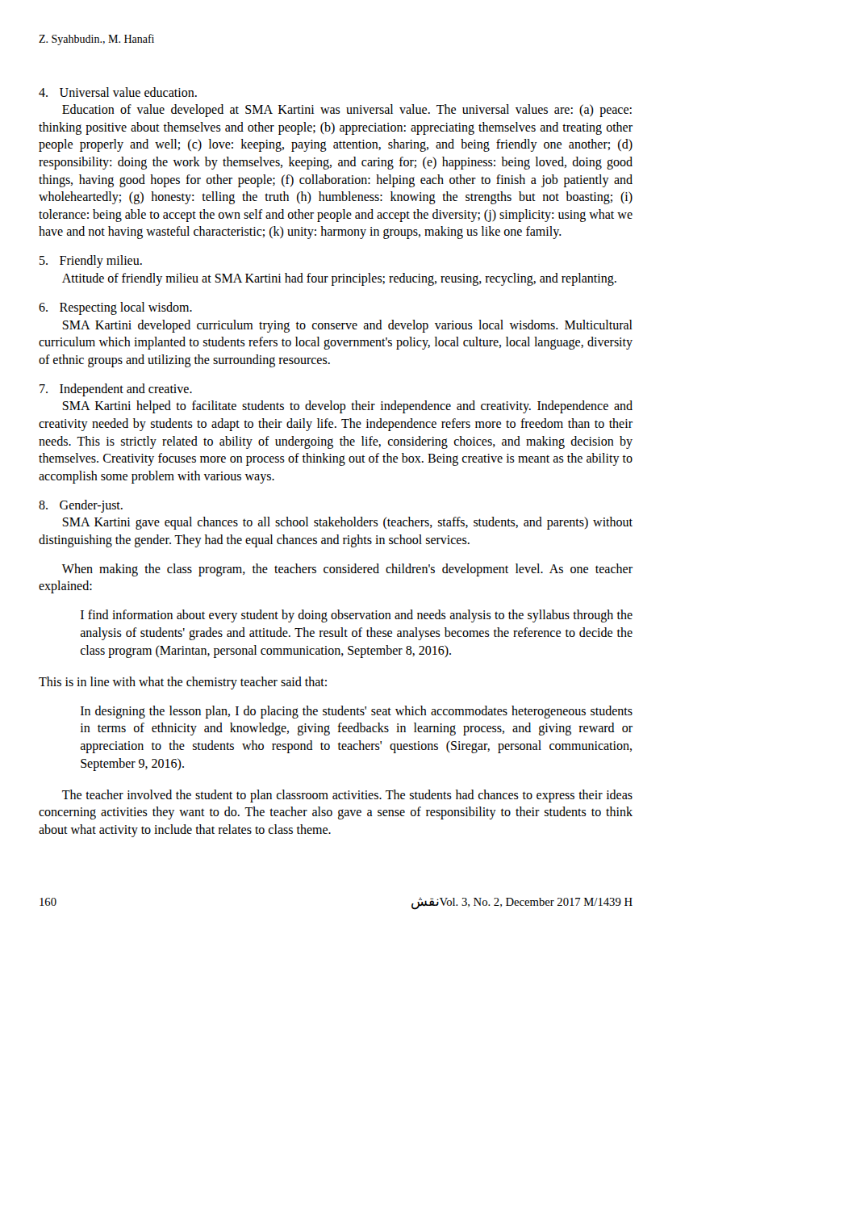Z. Syahbudin., M. Hanafi
4. Universal value education.
Education of value developed at SMA Kartini was universal value. The universal values are: (a) peace: thinking positive about themselves and other people; (b) appreciation: appreciating themselves and treating other people properly and well; (c) love: keeping, paying attention, sharing, and being friendly one another; (d) responsibility: doing the work by themselves, keeping, and caring for; (e) happiness: being loved, doing good things, having good hopes for other people; (f) collaboration: helping each other to finish a job patiently and wholeheartedly; (g) honesty: telling the truth (h) humbleness: knowing the strengths but not boasting; (i) tolerance: being able to accept the own self and other people and accept the diversity; (j) simplicity: using what we have and not having wasteful characteristic; (k) unity: harmony in groups, making us like one family.
5. Friendly milieu.
Attitude of friendly milieu at SMA Kartini had four principles; reducing, reusing, recycling, and replanting.
6. Respecting local wisdom.
SMA Kartini developed curriculum trying to conserve and develop various local wisdoms. Multicultural curriculum which implanted to students refers to local government's policy, local culture, local language, diversity of ethnic groups and utilizing the surrounding resources.
7. Independent and creative.
SMA Kartini helped to facilitate students to develop their independence and creativity. Independence and creativity needed by students to adapt to their daily life. The independence refers more to freedom than to their needs. This is strictly related to ability of undergoing the life, considering choices, and making decision by themselves. Creativity focuses more on process of thinking out of the box. Being creative is meant as the ability to accomplish some problem with various ways.
8. Gender-just.
SMA Kartini gave equal chances to all school stakeholders (teachers, staffs, students, and parents) without distinguishing the gender. They had the equal chances and rights in school services.
When making the class program, the teachers considered children's development level. As one teacher explained:
I find information about every student by doing observation and needs analysis to the syllabus through the analysis of students' grades and attitude. The result of these analyses becomes the reference to decide the class program (Marintan, personal communication, September 8, 2016).
This is in line with what the chemistry teacher said that:
In designing the lesson plan, I do placing the students' seat which accommodates heterogeneous students in terms of ethnicity and knowledge, giving feedbacks in learning process, and giving reward or appreciation to the students who respond to teachers' questions (Siregar, personal communication, September 9, 2016).
The teacher involved the student to plan classroom activities. The students had chances to express their ideas concerning activities they want to do. The teacher also gave a sense of responsibility to their students to think about what activity to include that relates to class theme.
160 نقشVol. 3, No. 2, December 2017 M/1439 H